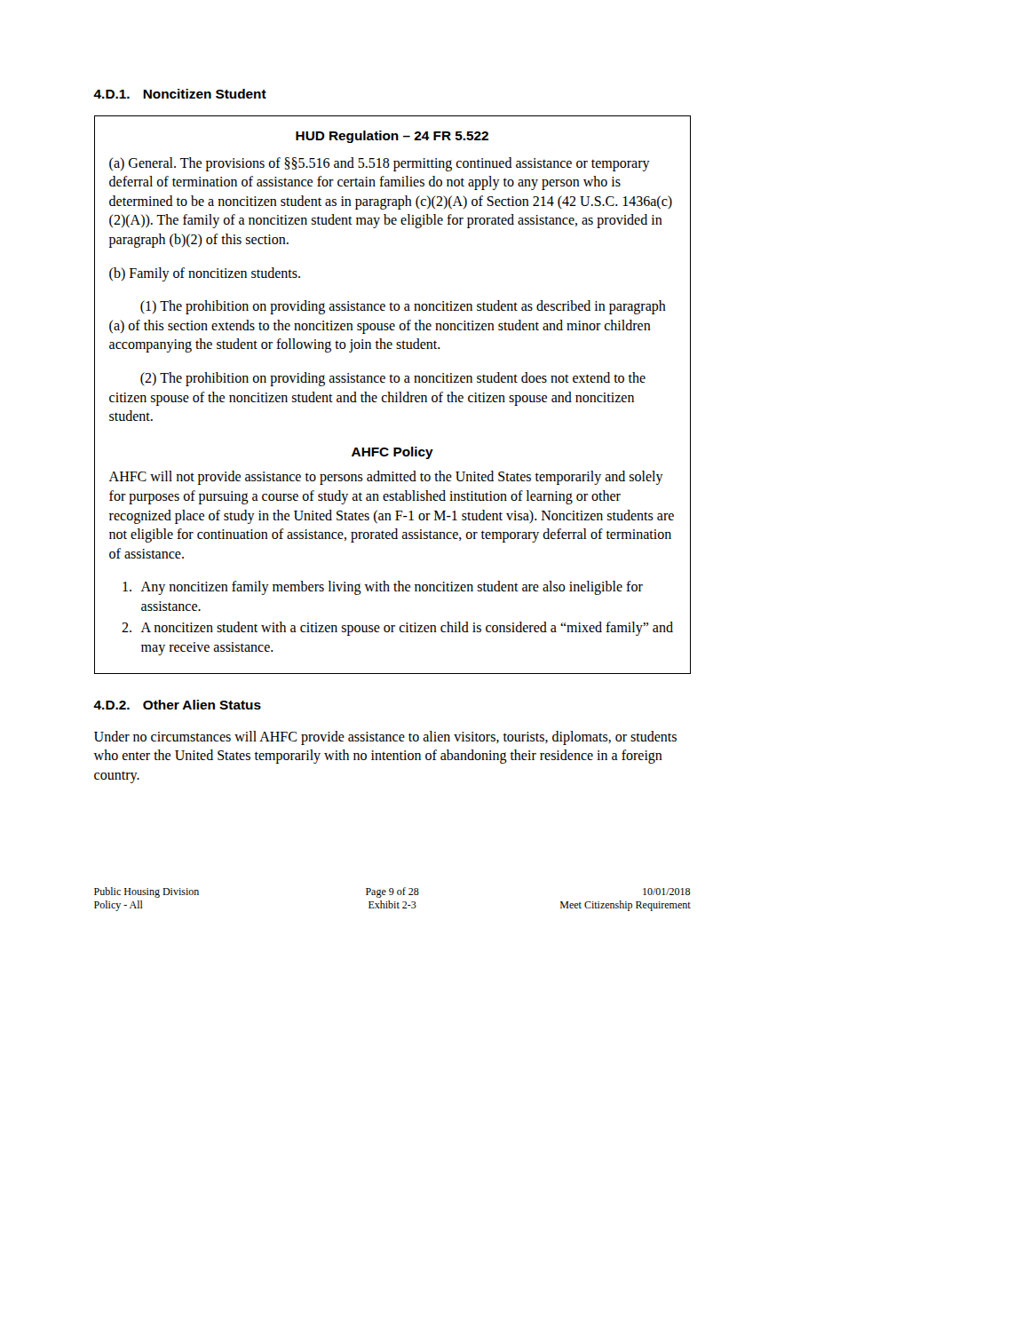4.D.1. Noncitizen Student
HUD Regulation – 24 FR 5.522
(a) General. The provisions of §§5.516 and 5.518 permitting continued assistance or temporary deferral of termination of assistance for certain families do not apply to any person who is determined to be a noncitizen student as in paragraph (c)(2)(A) of Section 214 (42 U.S.C. 1436a(c)(2)(A)). The family of a noncitizen student may be eligible for prorated assistance, as provided in paragraph (b)(2) of this section.
(b) Family of noncitizen students.
(1) The prohibition on providing assistance to a noncitizen student as described in paragraph (a) of this section extends to the noncitizen spouse of the noncitizen student and minor children accompanying the student or following to join the student.
(2) The prohibition on providing assistance to a noncitizen student does not extend to the citizen spouse of the noncitizen student and the children of the citizen spouse and noncitizen student.
AHFC Policy
AHFC will not provide assistance to persons admitted to the United States temporarily and solely for purposes of pursuing a course of study at an established institution of learning or other recognized place of study in the United States (an F-1 or M-1 student visa). Noncitizen students are not eligible for continuation of assistance, prorated assistance, or temporary deferral of termination of assistance.
Any noncitizen family members living with the noncitizen student are also ineligible for assistance.
A noncitizen student with a citizen spouse or citizen child is considered a “mixed family” and may receive assistance.
4.D.2. Other Alien Status
Under no circumstances will AHFC provide assistance to alien visitors, tourists, diplomats, or students who enter the United States temporarily with no intention of abandoning their residence in a foreign country.
| Public Housing Division | Page 9 of 28 | 10/01/2018 |
| Policy - All | Exhibit 2-3 | Meet Citizenship Requirement |